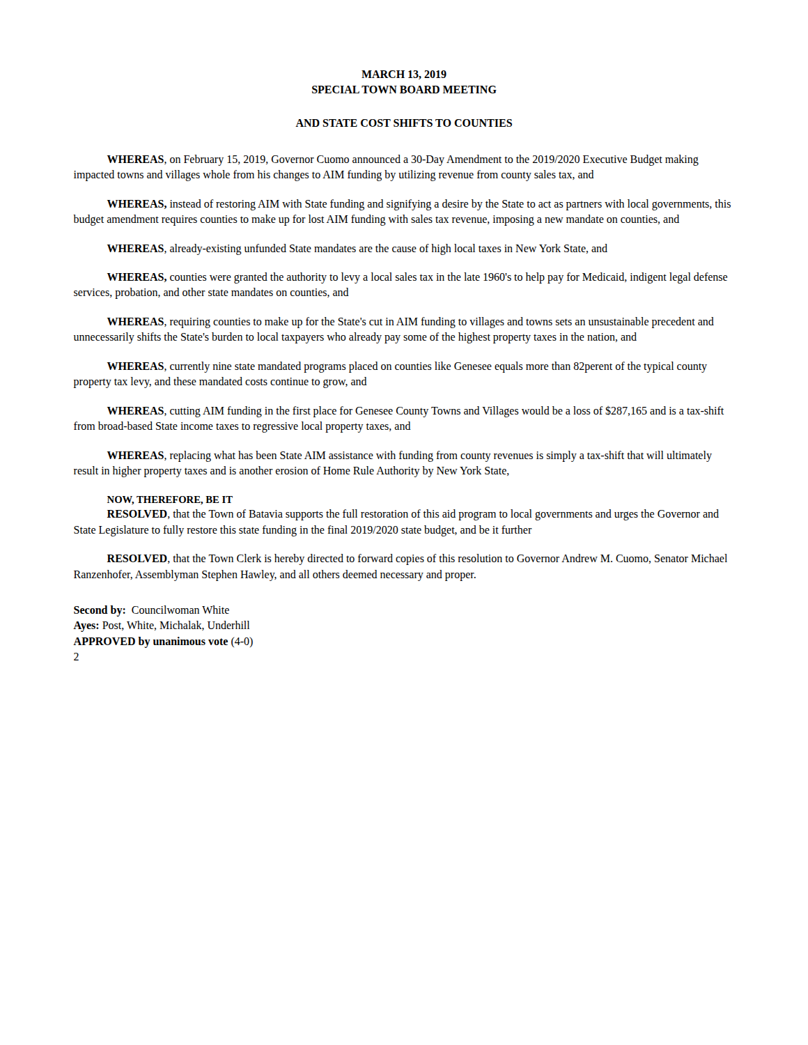MARCH 13, 2019 SPECIAL TOWN BOARD MEETING
AND STATE COST SHIFTS TO COUNTIES
WHEREAS, on February 15, 2019, Governor Cuomo announced a 30-Day Amendment to the 2019/2020 Executive Budget making impacted towns and villages whole from his changes to AIM funding by utilizing revenue from county sales tax, and
WHEREAS, instead of restoring AIM with State funding and signifying a desire by the State to act as partners with local governments, this budget amendment requires counties to make up for lost AIM funding with sales tax revenue, imposing a new mandate on counties, and
WHEREAS, already-existing unfunded State mandates are the cause of high local taxes in New York State, and
WHEREAS, counties were granted the authority to levy a local sales tax in the late 1960's to help pay for Medicaid, indigent legal defense services, probation, and other state mandates on counties, and
WHEREAS, requiring counties to make up for the State's cut in AIM funding to villages and towns sets an unsustainable precedent and unnecessarily shifts the State's burden to local taxpayers who already pay some of the highest property taxes in the nation, and
WHEREAS, currently nine state mandated programs placed on counties like Genesee equals more than 82perent of the typical county property tax levy, and these mandated costs continue to grow, and
WHEREAS, cutting AIM funding in the first place for Genesee County Towns and Villages would be a loss of $287,165 and is a tax-shift from broad-based State income taxes to regressive local property taxes, and
WHEREAS, replacing what has been State AIM assistance with funding from county revenues is simply a tax-shift that will ultimately result in higher property taxes and is another erosion of Home Rule Authority by New York State,
NOW, THEREFORE, BE IT
RESOLVED, that the Town of Batavia supports the full restoration of this aid program to local governments and urges the Governor and State Legislature to fully restore this state funding in the final 2019/2020 state budget, and be it further
RESOLVED, that the Town Clerk is hereby directed to forward copies of this resolution to Governor Andrew M. Cuomo, Senator Michael Ranzenhofer, Assemblyman Stephen Hawley, and all others deemed necessary and proper.
Second by: Councilwoman White
Ayes: Post, White, Michalak, Underhill
APPROVED by unanimous vote (4-0)
2